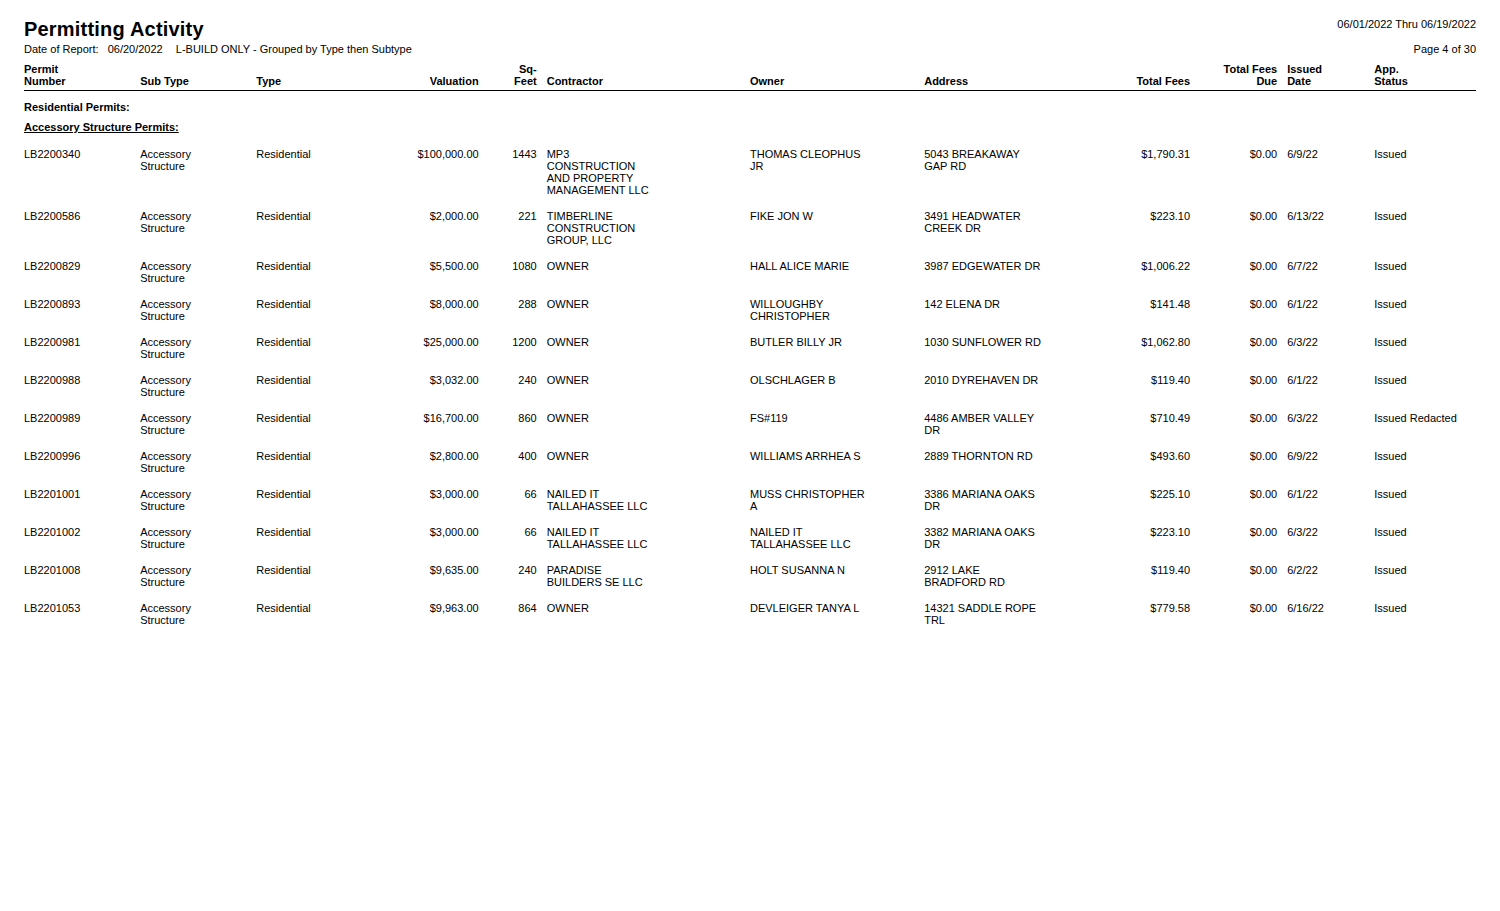Permitting Activity
06/01/2022 Thru 06/19/2022
Date of Report: 06/20/2022 L-BUILD ONLY - Grouped by Type then Subtype Page 4 of 30
| Permit Number | Sub Type | Type | Valuation | Sq- Feet | Contractor | Owner | Address | Total Fees | Total Fees Due | Issued Date | App. Status |
| --- | --- | --- | --- | --- | --- | --- | --- | --- | --- | --- | --- |
| Residential Permits: |
| Accessory Structure Permits: |
| LB2200340 | Accessory Structure | Residential | $100,000.00 | 1443 | MP3 CONSTRUCTION AND PROPERTY MANAGEMENT LLC | THOMAS CLEOPHUS JR | 5043 BREAKAWAY GAP RD | $1,790.31 | $0.00 | 6/9/22 | Issued |
| LB2200586 | Accessory Structure | Residential | $2,000.00 | 221 | TIMBERLINE CONSTRUCTION GROUP, LLC | FIKE JON W | 3491 HEADWATER CREEK DR | $223.10 | $0.00 | 6/13/22 | Issued |
| LB2200829 | Accessory Structure | Residential | $5,500.00 | 1080 | OWNER | HALL ALICE MARIE | 3987 EDGEWATER DR | $1,006.22 | $0.00 | 6/7/22 | Issued |
| LB2200893 | Accessory Structure | Residential | $8,000.00 | 288 | OWNER | WILLOUGHBY CHRISTOPHER | 142 ELENA DR | $141.48 | $0.00 | 6/1/22 | Issued |
| LB2200981 | Accessory Structure | Residential | $25,000.00 | 1200 | OWNER | BUTLER BILLY JR | 1030 SUNFLOWER RD | $1,062.80 | $0.00 | 6/3/22 | Issued |
| LB2200988 | Accessory Structure | Residential | $3,032.00 | 240 | OWNER | OLSCHLAGER B | 2010 DYREHAVEN DR | $119.40 | $0.00 | 6/1/22 | Issued |
| LB2200989 | Accessory Structure | Residential | $16,700.00 | 860 | OWNER | FS#119 | 4486 AMBER VALLEY DR | $710.49 | $0.00 | 6/3/22 | Issued Redacted |
| LB2200996 | Accessory Structure | Residential | $2,800.00 | 400 | OWNER | WILLIAMS ARRHEA S | 2889 THORNTON RD | $493.60 | $0.00 | 6/9/22 | Issued |
| LB2201001 | Accessory Structure | Residential | $3,000.00 | 66 | NAILED IT TALLAHASSEE LLC | MUSS CHRISTOPHER A | 3386 MARIANA OAKS DR | $225.10 | $0.00 | 6/1/22 | Issued |
| LB2201002 | Accessory Structure | Residential | $3,000.00 | 66 | NAILED IT TALLAHASSEE LLC | NAILED IT TALLAHASSEE LLC | 3382 MARIANA OAKS DR | $223.10 | $0.00 | 6/3/22 | Issued |
| LB2201008 | Accessory Structure | Residential | $9,635.00 | 240 | PARADISE BUILDERS SE LLC | HOLT SUSANNA N | 2912 LAKE BRADFORD RD | $119.40 | $0.00 | 6/2/22 | Issued |
| LB2201053 | Accessory Structure | Residential | $9,963.00 | 864 | OWNER | DEVLEIGER TANYA L | 14321 SADDLE ROPE TRL | $779.58 | $0.00 | 6/16/22 | Issued |